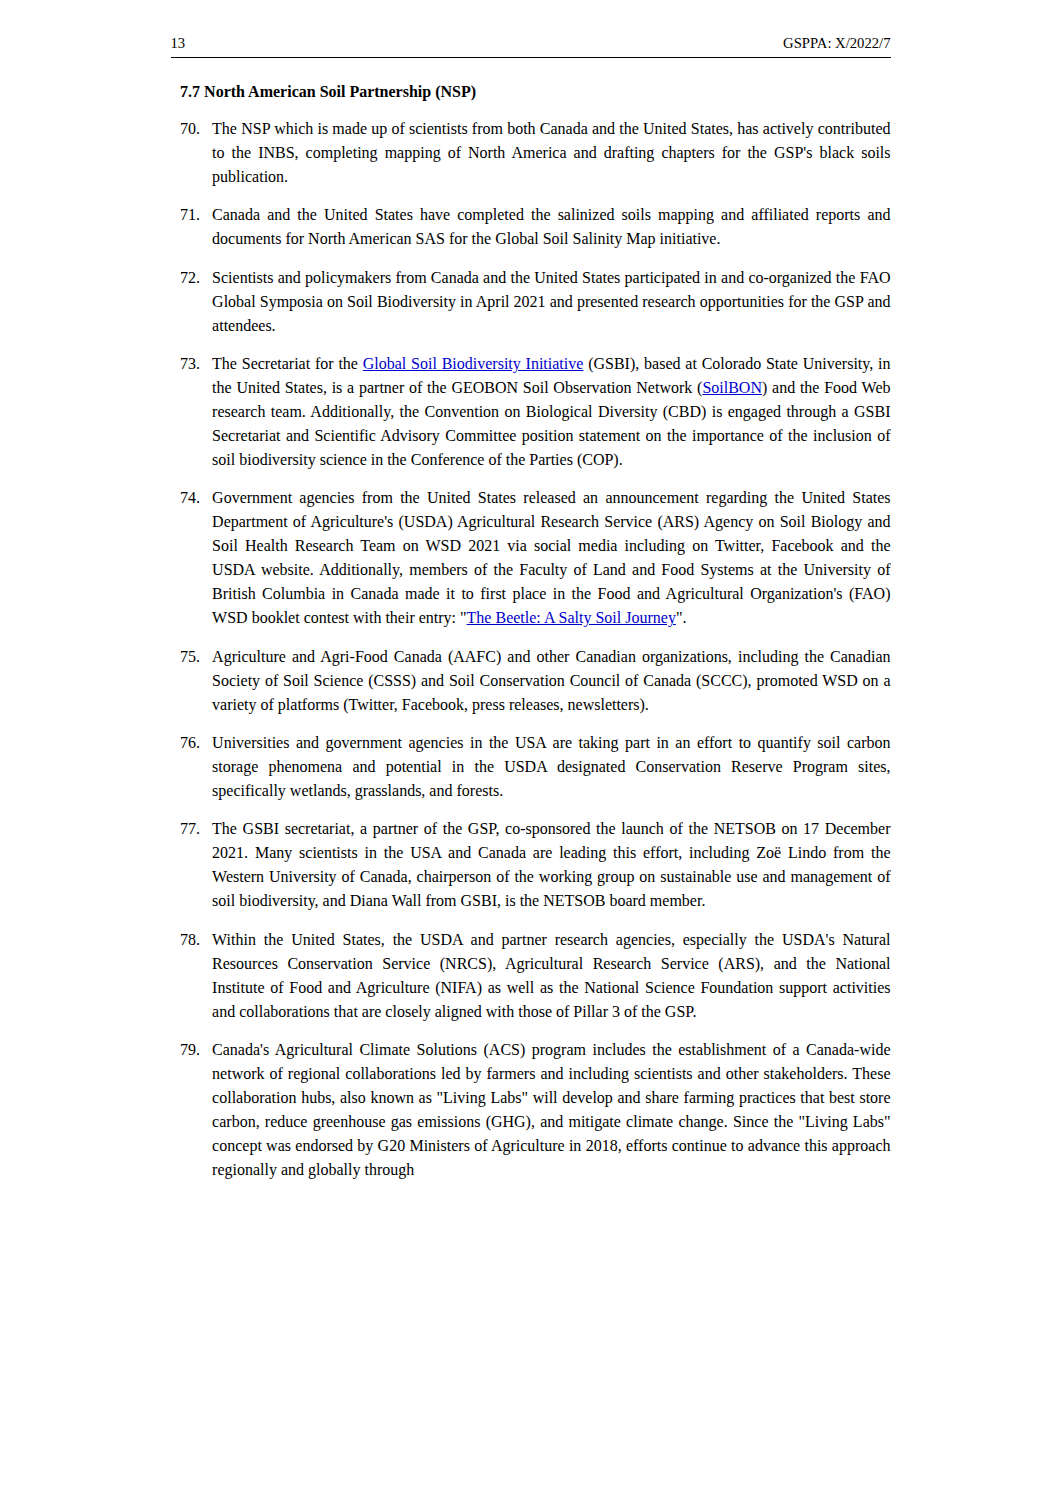13 GSPPA: X/2022/7
7.7 North American Soil Partnership (NSP)
The NSP which is made up of scientists from both Canada and the United States, has actively contributed to the INBS, completing mapping of North America and drafting chapters for the GSP's black soils publication.
Canada and the United States have completed the salinized soils mapping and affiliated reports and documents for North American SAS for the Global Soil Salinity Map initiative.
Scientists and policymakers from Canada and the United States participated in and co-organized the FAO Global Symposia on Soil Biodiversity in April 2021 and presented research opportunities for the GSP and attendees.
The Secretariat for the Global Soil Biodiversity Initiative (GSBI), based at Colorado State University, in the United States, is a partner of the GEOBON Soil Observation Network (SoilBON) and the Food Web research team. Additionally, the Convention on Biological Diversity (CBD) is engaged through a GSBI Secretariat and Scientific Advisory Committee position statement on the importance of the inclusion of soil biodiversity science in the Conference of the Parties (COP).
Government agencies from the United States released an announcement regarding the United States Department of Agriculture's (USDA) Agricultural Research Service (ARS) Agency on Soil Biology and Soil Health Research Team on WSD 2021 via social media including on Twitter, Facebook and the USDA website. Additionally, members of the Faculty of Land and Food Systems at the University of British Columbia in Canada made it to first place in the Food and Agricultural Organization's (FAO) WSD booklet contest with their entry: "The Beetle: A Salty Soil Journey".
Agriculture and Agri-Food Canada (AAFC) and other Canadian organizations, including the Canadian Society of Soil Science (CSSS) and Soil Conservation Council of Canada (SCCC), promoted WSD on a variety of platforms (Twitter, Facebook, press releases, newsletters).
Universities and government agencies in the USA are taking part in an effort to quantify soil carbon storage phenomena and potential in the USDA designated Conservation Reserve Program sites, specifically wetlands, grasslands, and forests.
The GSBI secretariat, a partner of the GSP, co-sponsored the launch of the NETSOB on 17 December 2021. Many scientists in the USA and Canada are leading this effort, including Zoë Lindo from the Western University of Canada, chairperson of the working group on sustainable use and management of soil biodiversity, and Diana Wall from GSBI, is the NETSOB board member.
Within the United States, the USDA and partner research agencies, especially the USDA's Natural Resources Conservation Service (NRCS), Agricultural Research Service (ARS), and the National Institute of Food and Agriculture (NIFA) as well as the National Science Foundation support activities and collaborations that are closely aligned with those of Pillar 3 of the GSP.
Canada's Agricultural Climate Solutions (ACS) program includes the establishment of a Canada-wide network of regional collaborations led by farmers and including scientists and other stakeholders. These collaboration hubs, also known as "Living Labs" will develop and share farming practices that best store carbon, reduce greenhouse gas emissions (GHG), and mitigate climate change. Since the "Living Labs" concept was endorsed by G20 Ministers of Agriculture in 2018, efforts continue to advance this approach regionally and globally through